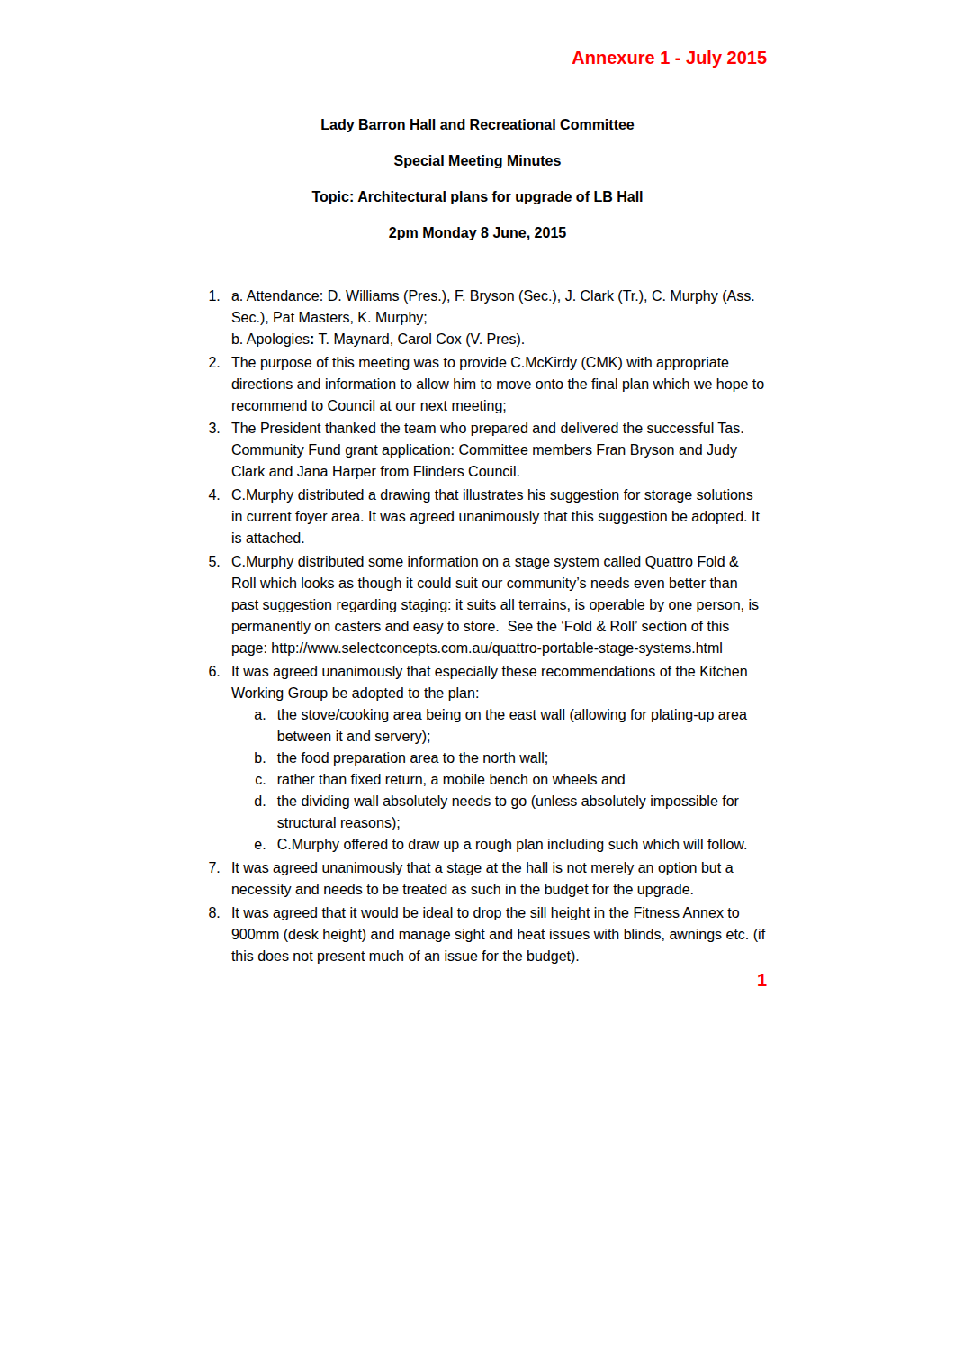Annexure 1 - July 2015
Lady Barron Hall and Recreational Committee
Special Meeting Minutes
Topic: Architectural plans for upgrade of LB Hall
2pm Monday 8 June, 2015
a. Attendance: D. Williams (Pres.), F. Bryson (Sec.), J. Clark (Tr.), C. Murphy (Ass. Sec.), Pat Masters, K. Murphy; b. Apologies: T. Maynard, Carol Cox (V. Pres).
The purpose of this meeting was to provide C.McKirdy (CMK) with appropriate directions and information to allow him to move onto the final plan which we hope to recommend to Council at our next meeting;
The President thanked the team who prepared and delivered the successful Tas. Community Fund grant application: Committee members Fran Bryson and Judy Clark and Jana Harper from Flinders Council.
C.Murphy distributed a drawing that illustrates his suggestion for storage solutions in current foyer area. It was agreed unanimously that this suggestion be adopted. It is attached.
C.Murphy distributed some information on a stage system called Quattro Fold & Roll which looks as though it could suit our community’s needs even better than past suggestion regarding staging: it suits all terrains, is operable by one person, is permanently on casters and easy to store. See the ‘Fold & Roll’ section of this page: http://www.selectconcepts.com.au/quattro-portable-stage-systems.html
It was agreed unanimously that especially these recommendations of the Kitchen Working Group be adopted to the plan:
the stove/cooking area being on the east wall (allowing for plating-up area between it and servery);
the food preparation area to the north wall;
rather than fixed return, a mobile bench on wheels and
the dividing wall absolutely needs to go (unless absolutely impossible for structural reasons);
C.Murphy offered to draw up a rough plan including such which will follow.
It was agreed unanimously that a stage at the hall is not merely an option but a necessity and needs to be treated as such in the budget for the upgrade.
It was agreed that it would be ideal to drop the sill height in the Fitness Annex to 900mm (desk height) and manage sight and heat issues with blinds, awnings etc. (if this does not present much of an issue for the budget).
1